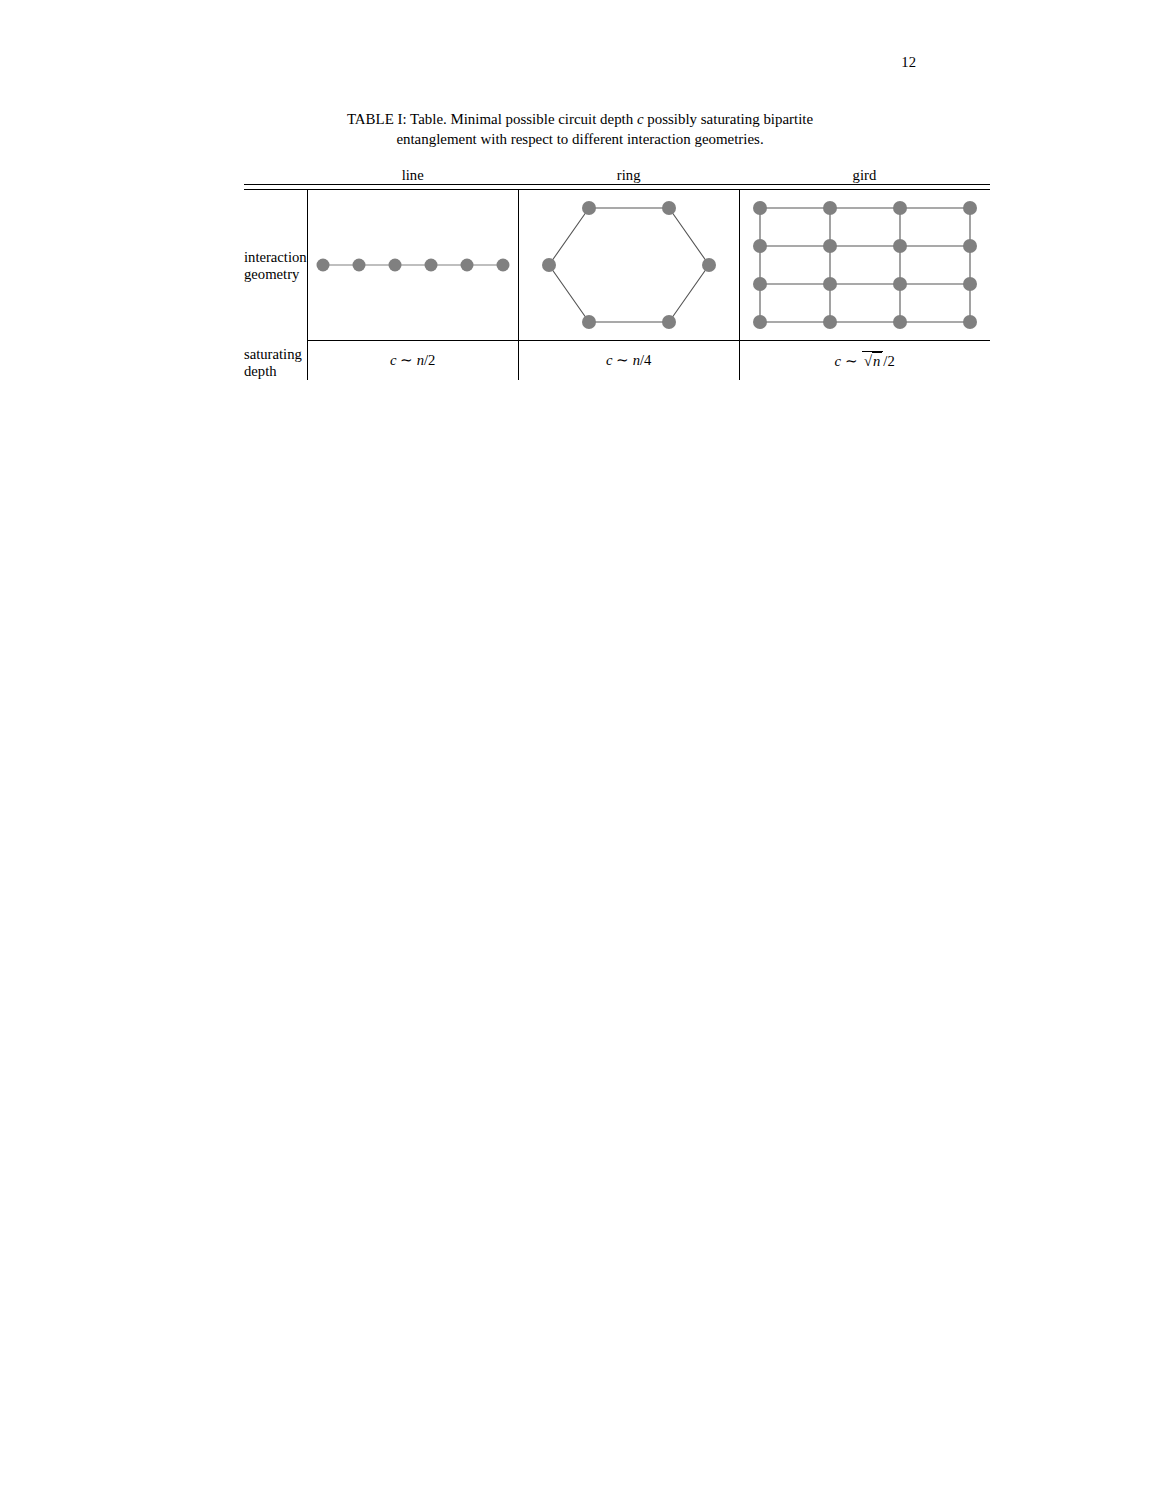12
TABLE I: Table. Minimal possible circuit depth c possibly saturating bipartite entanglement with respect to different interaction geometries.
| | line | ring | gird |
| --- | --- | --- | --- |
| interaction geometry | | | |
| saturating depth | c ∼ n /2 | c ∼ n /4 | c ∼ √ n /2 |